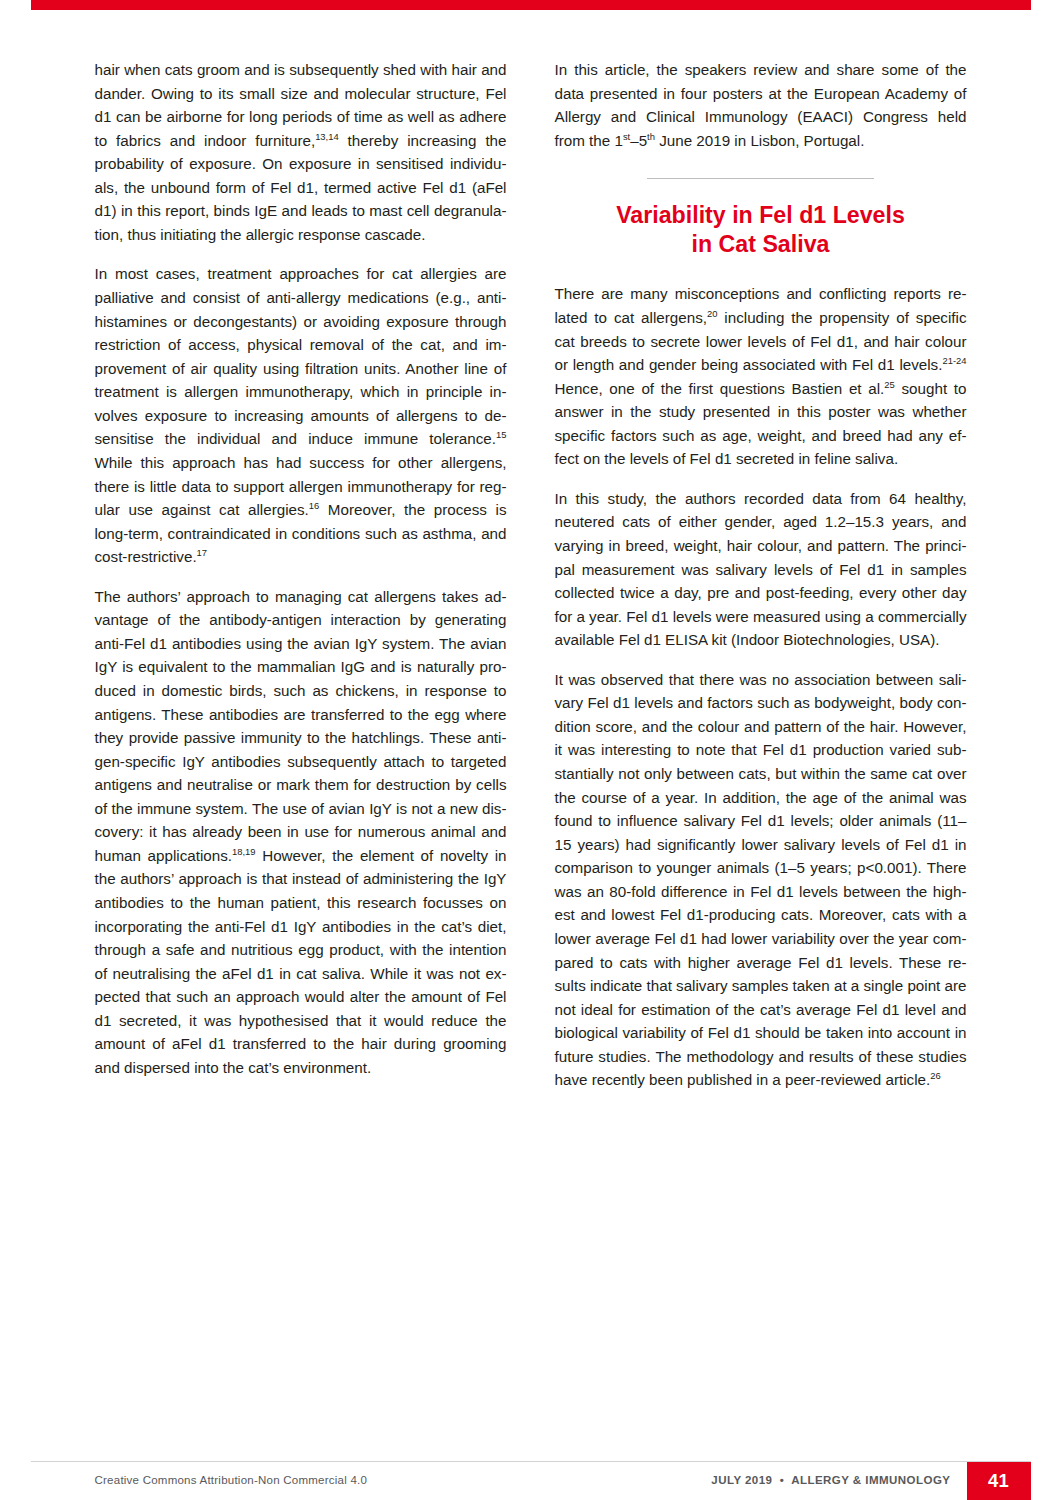hair when cats groom and is subsequently shed with hair and dander. Owing to its small size and molecular structure, Fel d1 can be airborne for long periods of time as well as adhere to fabrics and indoor furniture,13,14 thereby increasing the probability of exposure. On exposure in sensitised individuals, the unbound form of Fel d1, termed active Fel d1 (aFel d1) in this report, binds IgE and leads to mast cell degranulation, thus initiating the allergic response cascade.
In most cases, treatment approaches for cat allergies are palliative and consist of anti-allergy medications (e.g., antihistamines or decongestants) or avoiding exposure through restriction of access, physical removal of the cat, and improvement of air quality using filtration units. Another line of treatment is allergen immunotherapy, which in principle involves exposure to increasing amounts of allergens to desensitise the individual and induce immune tolerance.15 While this approach has had success for other allergens, there is little data to support allergen immunotherapy for regular use against cat allergies.16 Moreover, the process is long-term, contraindicated in conditions such as asthma, and cost-restrictive.17
The authors’ approach to managing cat allergens takes advantage of the antibody-antigen interaction by generating anti-Fel d1 antibodies using the avian IgY system. The avian IgY is equivalent to the mammalian IgG and is naturally produced in domestic birds, such as chickens, in response to antigens. These antibodies are transferred to the egg where they provide passive immunity to the hatchlings. These antigen-specific IgY antibodies subsequently attach to targeted antigens and neutralise or mark them for destruction by cells of the immune system. The use of avian IgY is not a new discovery: it has already been in use for numerous animal and human applications.18,19 However, the element of novelty in the authors’ approach is that instead of administering the IgY antibodies to the human patient, this research focusses on incorporating the anti-Fel d1 IgY antibodies in the cat’s diet, through a safe and nutritious egg product, with the intention of neutralising the aFel d1 in cat saliva. While it was not expected that such an approach would alter the amount of Fel d1 secreted, it was hypothesised that it would reduce the amount of aFel d1 transferred to the hair during grooming and dispersed into the cat’s environment.
In this article, the speakers review and share some of the data presented in four posters at the European Academy of Allergy and Clinical Immunology (EAACI) Congress held from the 1st–5th June 2019 in Lisbon, Portugal.
Variability in Fel d1 Levels
in Cat Saliva
There are many misconceptions and conflicting reports related to cat allergens,20 including the propensity of specific cat breeds to secrete lower levels of Fel d1, and hair colour or length and gender being associated with Fel d1 levels.21-24 Hence, one of the first questions Bastien et al.25 sought to answer in the study presented in this poster was whether specific factors such as age, weight, and breed had any effect on the levels of Fel d1 secreted in feline saliva.
In this study, the authors recorded data from 64 healthy, neutered cats of either gender, aged 1.2–15.3 years, and varying in breed, weight, hair colour, and pattern. The principal measurement was salivary levels of Fel d1 in samples collected twice a day, pre and post-feeding, every other day for a year. Fel d1 levels were measured using a commercially available Fel d1 ELISA kit (Indoor Biotechnologies, USA).
It was observed that there was no association between salivary Fel d1 levels and factors such as bodyweight, body condition score, and the colour and pattern of the hair. However, it was interesting to note that Fel d1 production varied substantially not only between cats, but within the same cat over the course of a year. In addition, the age of the animal was found to influence salivary Fel d1 levels; older animals (11–15 years) had significantly lower salivary levels of Fel d1 in comparison to younger animals (1–5 years; p<0.001). There was an 80-fold difference in Fel d1 levels between the highest and lowest Fel d1-producing cats. Moreover, cats with a lower average Fel d1 had lower variability over the year compared to cats with higher average Fel d1 levels. These results indicate that salivary samples taken at a single point are not ideal for estimation of the cat’s average Fel d1 level and biological variability of Fel d1 should be taken into account in future studies. The methodology and results of these studies have recently been published in a peer-reviewed article.26
Creative Commons Attribution-Non Commercial 4.0
July 2019 • ALLERGY & IMMUNOLOGY
41